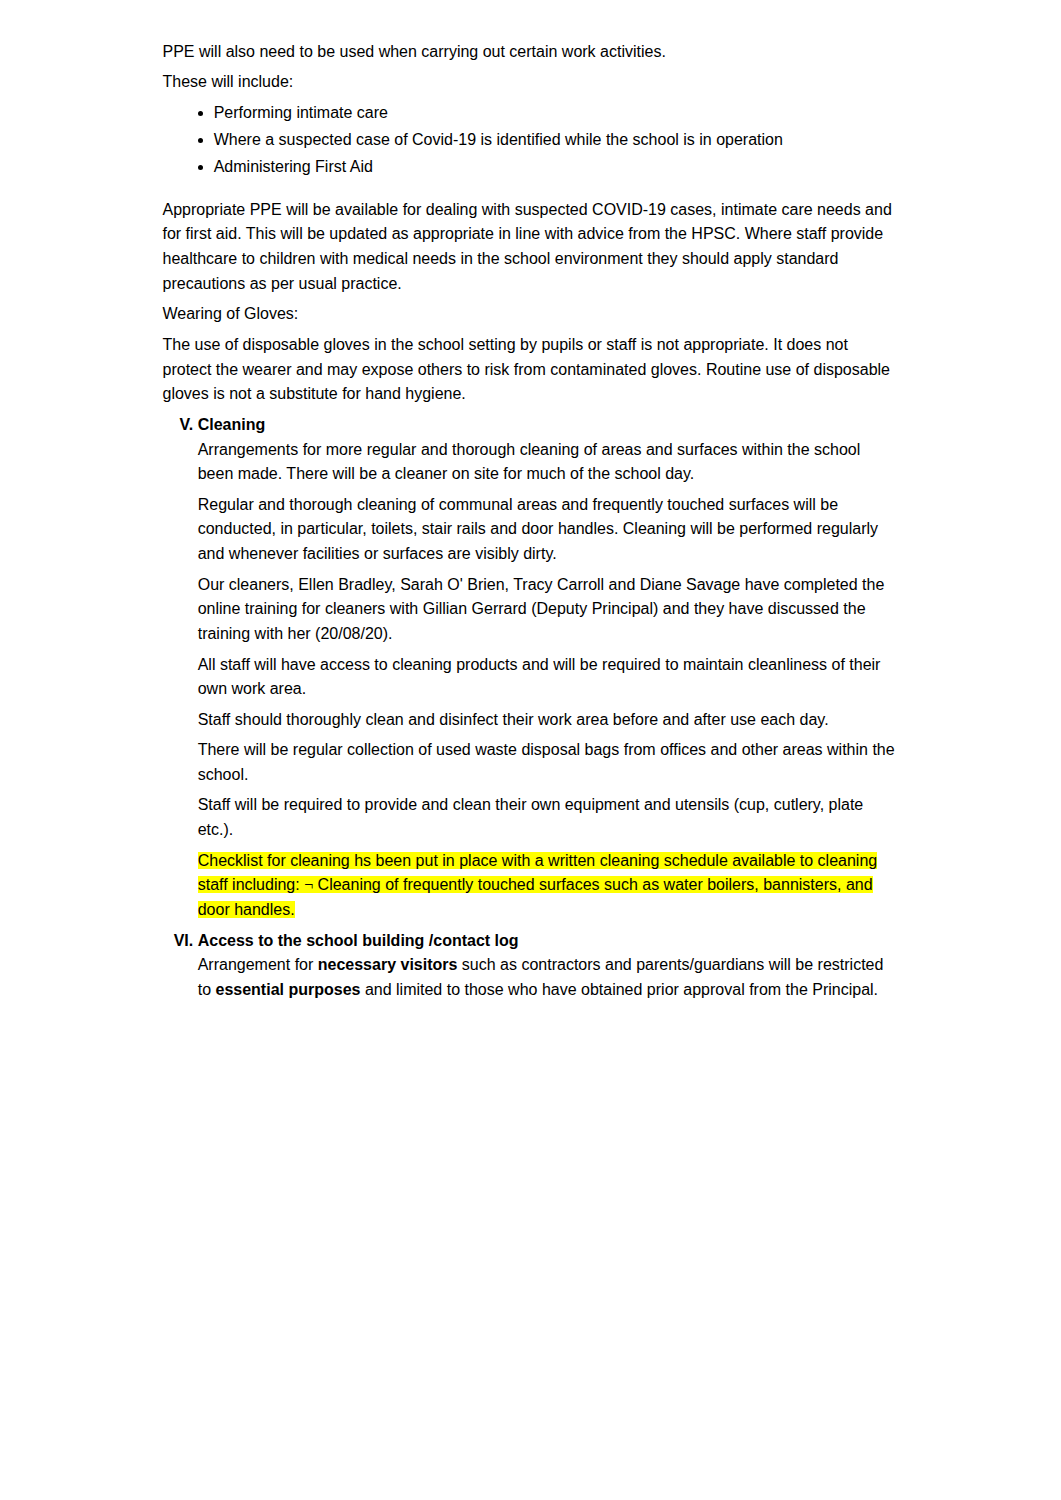PPE will also need to be used when carrying out certain work activities.
These will include:
Performing intimate care
Where a suspected case of Covid-19 is identified while the school is in operation
Administering First Aid
Appropriate PPE will be available for dealing with suspected COVID-19 cases, intimate care needs and for first aid. This will be updated as appropriate in line with advice from the HPSC. Where staff provide healthcare to children with medical needs in the school environment they should apply standard precautions as per usual practice.
Wearing of Gloves:
The use of disposable gloves in the school setting by pupils or staff is not appropriate. It does not protect the wearer and may expose others to risk from contaminated gloves. Routine use of disposable gloves is not a substitute for hand hygiene.
Cleaning
Arrangements for more regular and thorough cleaning of areas and surfaces within the school been made. There will be a cleaner on site for much of the school day.
Regular and thorough cleaning of communal areas and frequently touched surfaces will be conducted, in particular, toilets, stair rails and door handles. Cleaning will be performed regularly and whenever facilities or surfaces are visibly dirty.
Our cleaners, Ellen Bradley, Sarah O' Brien, Tracy Carroll and Diane Savage have completed the online training for cleaners with Gillian Gerrard (Deputy Principal) and they have discussed the training with her (20/08/20).
All staff will have access to cleaning products and will be required to maintain cleanliness of their own work area.
Staff should thoroughly clean and disinfect their work area before and after use each day.
There will be regular collection of used waste disposal bags from offices and other areas within the school.
Staff will be required to provide and clean their own equipment and utensils (cup, cutlery, plate etc.).
Checklist for cleaning hs been put in place with a written cleaning schedule available to cleaning staff including: ¬ Cleaning of frequently touched surfaces such as water boilers, bannisters, and door handles.
Access to the school building /contact log
Arrangement for necessary visitors such as contractors and parents/guardians will be restricted to essential purposes and limited to those who have obtained prior approval from the Principal.